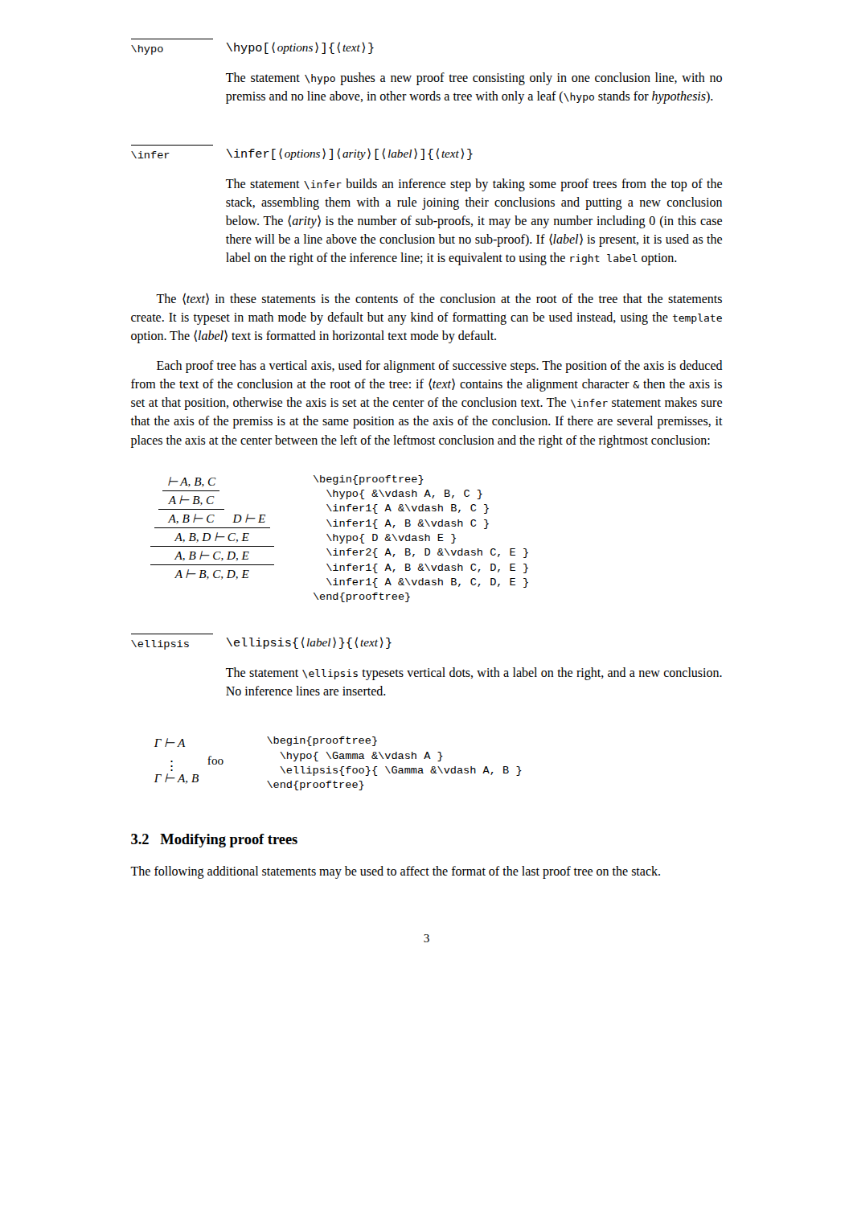\hypo
\hypo[⟨options⟩]{⟨text⟩}
The statement \hypo pushes a new proof tree consisting only in one conclusion line, with no premiss and no line above, in other words a tree with only a leaf (\hypo stands for hypothesis).
\infer
\infer[⟨options⟩]⟨arity⟩[⟨label⟩]{⟨text⟩}
The statement \infer builds an inference step by taking some proof trees from the top of the stack, assembling them with a rule joining their conclusions and putting a new conclusion below. The ⟨arity⟩ is the number of sub-proofs, it may be any number including 0 (in this case there will be a line above the conclusion but no sub-proof). If ⟨label⟩ is present, it is used as the label on the right of the inference line; it is equivalent to using the right label option.
The ⟨text⟩ in these statements is the contents of the conclusion at the root of the tree that the statements create. It is typeset in math mode by default but any kind of formatting can be used instead, using the template option. The ⟨label⟩ text is formatted in horizontal text mode by default.
Each proof tree has a vertical axis, used for alignment of successive steps. The position of the axis is deduced from the text of the conclusion at the root of the tree: if ⟨text⟩ contains the alignment character & then the axis is set at that position, otherwise the axis is set at the center of the conclusion text. The \infer statement makes sure that the axis of the premiss is at the same position as the axis of the conclusion. If there are several premisses, it places the axis at the center between the left of the leftmost conclusion and the right of the rightmost conclusion:
| / / / ⊢ A, B, C / / A ⊢ B, C / / / A, B ⊢ C / / D ⊢ E / / A, B, D ⊢ C, E / |
| A, B ⊢ C, D, E |
| A ⊢ B, C, D, E |
\begin{prooftree} \hypo{ &\vdash A, B, C } \infer1{ A &\vdash B, C } \infer1{ A, B &\vdash C } \hypo{ D &\vdash E } \infer2{ A, B, D &\vdash C, E } \infer1{ A, B &\vdash C, D, E } \infer1{ A &\vdash B, C, D, E } \end{prooftree}
\ellipsis
\ellipsis{⟨label⟩}{⟨text⟩}
The statement \ellipsis typesets vertical dots, with a label on the right, and a new conclusion. No inference lines are inserted.
| Γ ⊢ A | |
| ⋮ | foo |
| Γ ⊢ A, B | |
\begin{prooftree} \hypo{ \Gamma &\vdash A } \ellipsis{foo}{ \Gamma &\vdash A, B } \end{prooftree}
3.2 Modifying proof trees
The following additional statements may be used to affect the format of the last proof tree on the stack.
3